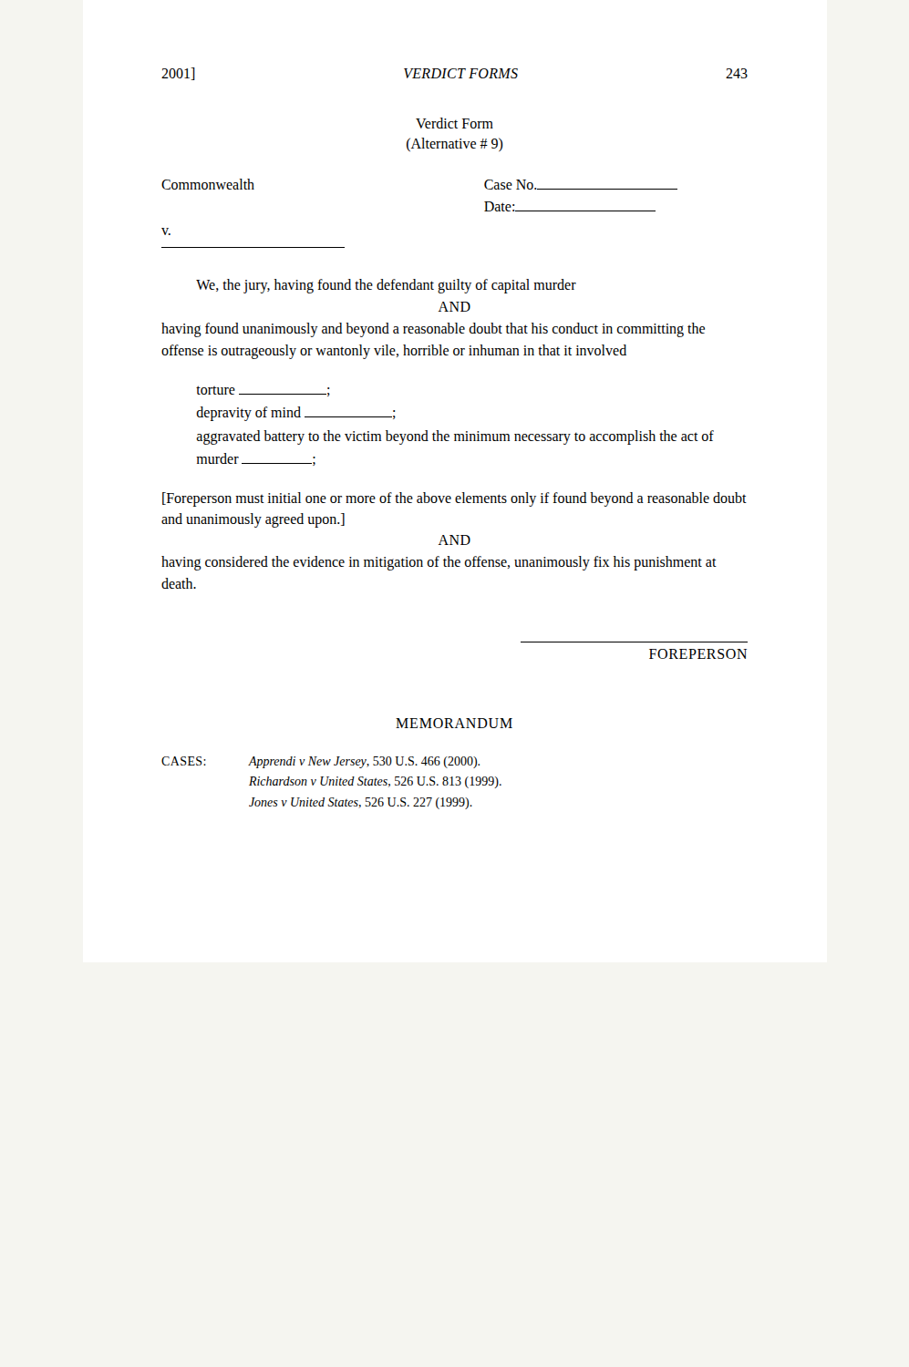2001] VERDICT FORMS 243
Verdict Form
(Alternative # 9)
Commonwealth
Case No.
Date:
v.
We, the jury, having found the defendant guilty of capital murder
AND
having found unanimously and beyond a reasonable doubt that his conduct in committing the offense is outrageously or wantonly vile, horrible or inhuman in that it involved
torture ;
depravity of mind ;
aggravated battery to the victim beyond the minimum necessary to accomplish the act of murder ;
[Foreperson must initial one or more of the above elements only if found beyond a reasonable doubt and unanimously agreed upon.]
AND
having considered the evidence in mitigation of the offense, unanimously fix his punishment at death.
FOREPERSON
MEMORANDUM
CASES:
Apprendi v New Jersey, 530 U.S. 466 (2000).
Richardson v United States, 526 U.S. 813 (1999).
Jones v United States, 526 U.S. 227 (1999).